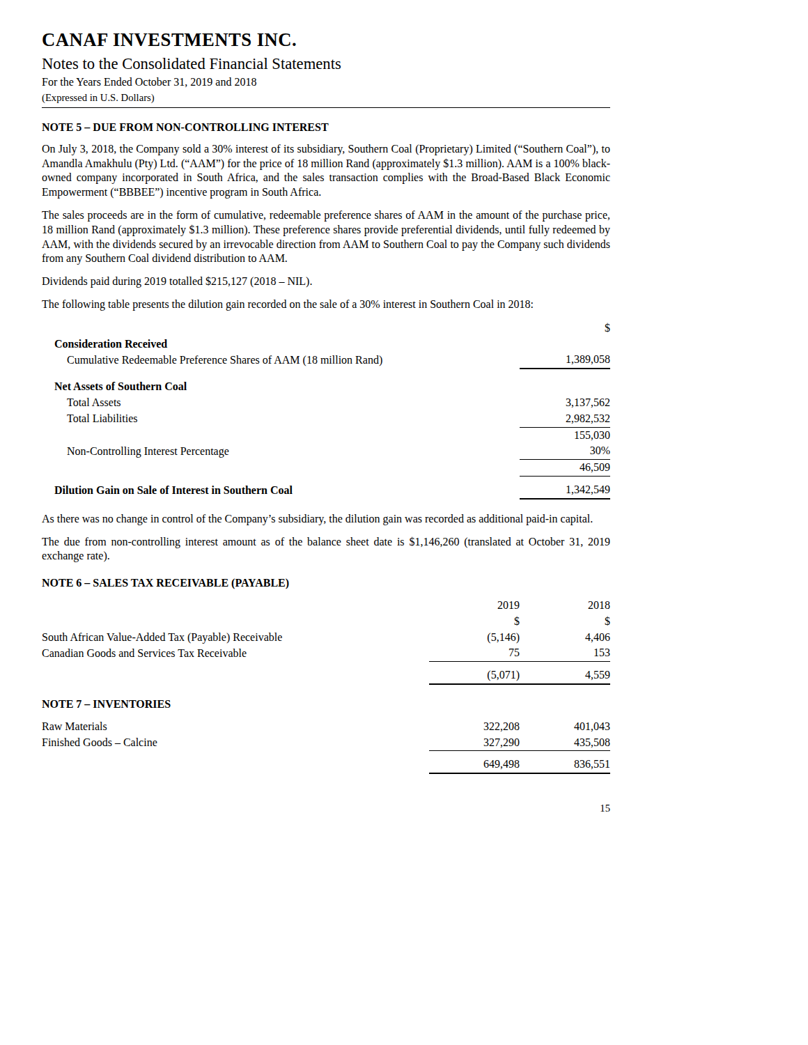CANAF INVESTMENTS INC.
Notes to the Consolidated Financial Statements
For the Years Ended October 31, 2019 and 2018
(Expressed in U.S. Dollars)
NOTE 5 – DUE FROM NON-CONTROLLING INTEREST
On July 3, 2018, the Company sold a 30% interest of its subsidiary, Southern Coal (Proprietary) Limited (“Southern Coal”), to Amandla Amakhulu (Pty) Ltd. (“AAM”) for the price of 18 million Rand (approximately $1.3 million). AAM is a 100% black-owned company incorporated in South Africa, and the sales transaction complies with the Broad-Based Black Economic Empowerment (“BBBEE”) incentive program in South Africa.
The sales proceeds are in the form of cumulative, redeemable preference shares of AAM in the amount of the purchase price, 18 million Rand (approximately $1.3 million). These preference shares provide preferential dividends, until fully redeemed by AAM, with the dividends secured by an irrevocable direction from AAM to Southern Coal to pay the Company such dividends from any Southern Coal dividend distribution to AAM.
Dividends paid during 2019 totalled $215,127 (2018 – NIL).
The following table presents the dilution gain recorded on the sale of a 30% interest in Southern Coal in 2018:
| | $ |
| Consideration Received | |
| Cumulative Redeemable Preference Shares of AAM (18 million Rand) | 1,389,058 |
| Net Assets of Southern Coal | |
| Total Assets | 3,137,562 |
| Total Liabilities | 2,982,532 |
| | 155,030 |
| Non-Controlling Interest Percentage | 30% |
| | 46,509 |
| Dilution Gain on Sale of Interest in Southern Coal | 1,342,549 |
As there was no change in control of the Company’s subsidiary, the dilution gain was recorded as additional paid-in capital.
The due from non-controlling interest amount as of the balance sheet date is $1,146,260 (translated at October 31, 2019 exchange rate).
NOTE 6 – SALES TAX RECEIVABLE (PAYABLE)
| | 2019 | 2018 |
| | $ | $ |
| South African Value-Added Tax (Payable) Receivable | (5,146) | 4,406 |
| Canadian Goods and Services Tax Receivable | 75 | 153 |
| | (5,071) | 4,559 |
NOTE 7 – INVENTORIES
| Raw Materials | 322,208 | 401,043 |
| Finished Goods – Calcine | 327,290 | 435,508 |
| | 649,498 | 836,551 |
15